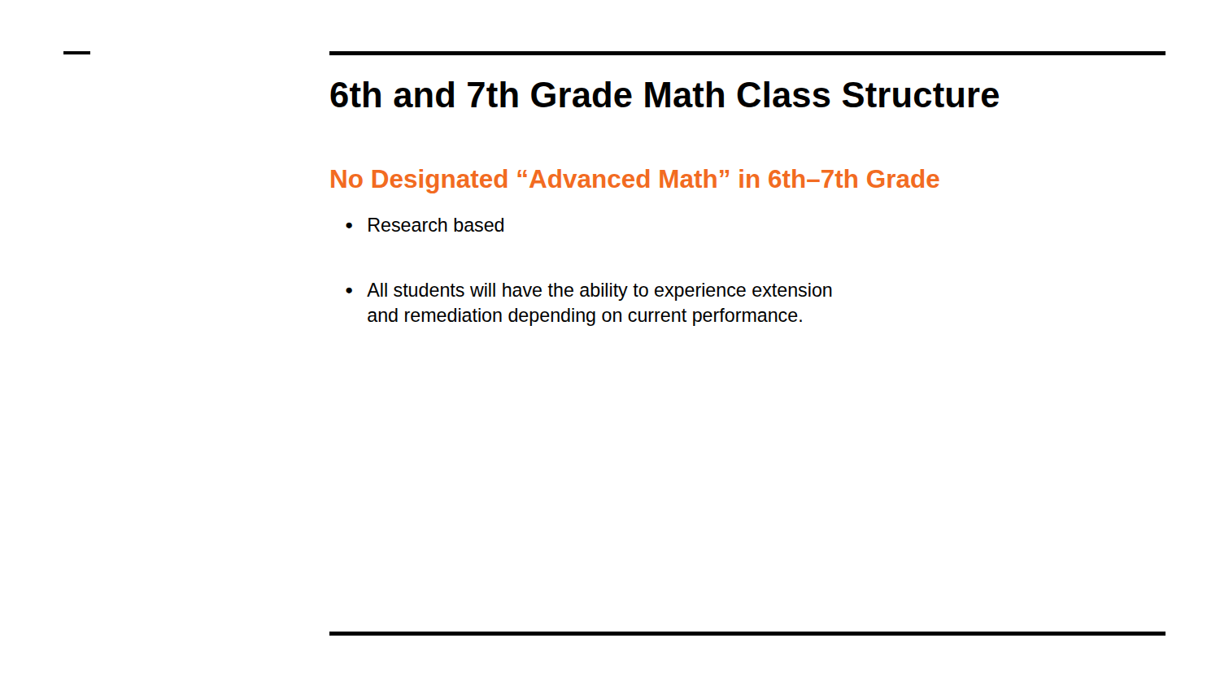6th and 7th Grade Math Class Structure
No Designated “Advanced Math” in 6th–7th Grade
Research based
All students will have the ability to experience extension and remediation depending on current performance.